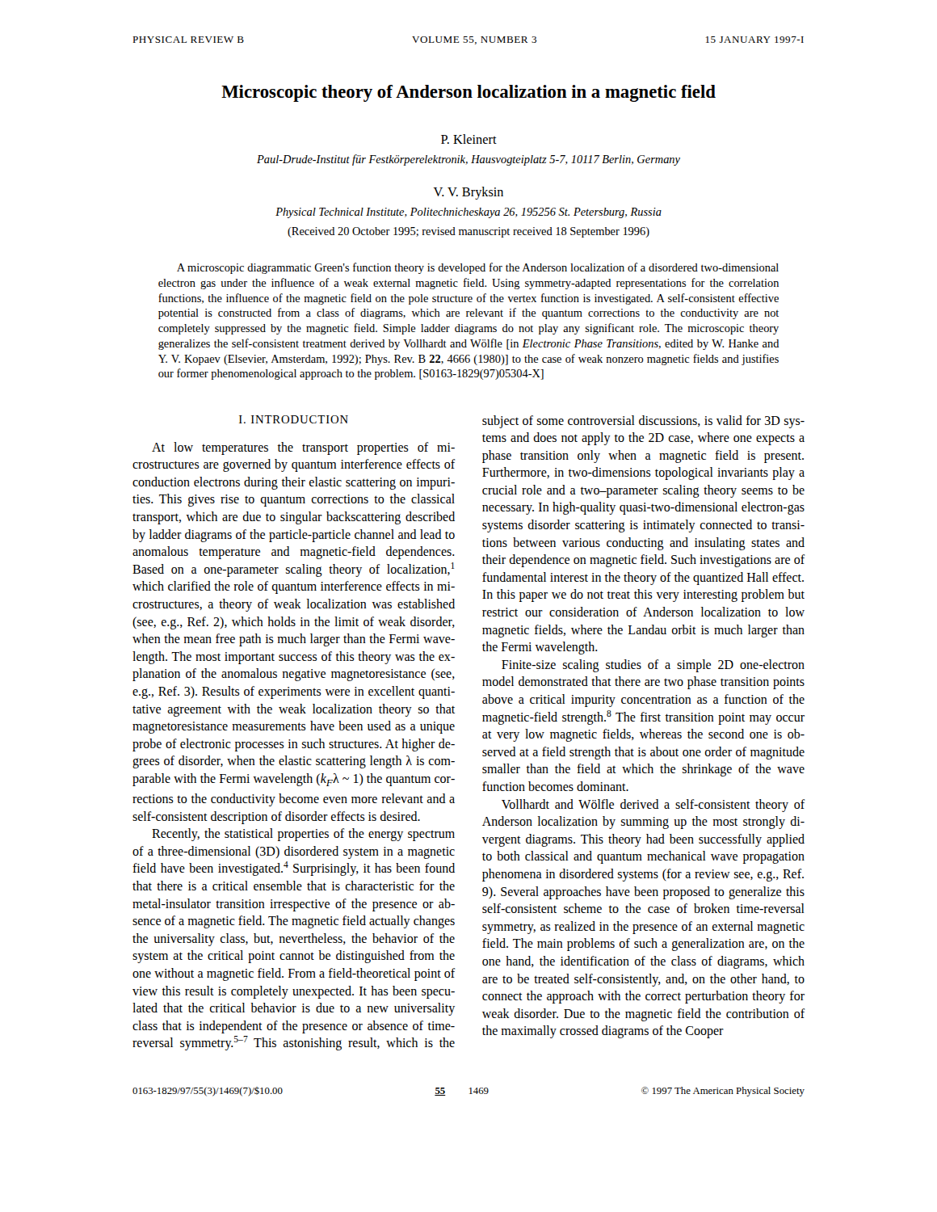PHYSICAL REVIEW B VOLUME 55, NUMBER 3 15 JANUARY 1997-I
Microscopic theory of Anderson localization in a magnetic field
P. Kleinert
Paul-Drude-Institut für Festkörperelektronik, Hausvogteiplatz 5-7, 10117 Berlin, Germany
V. V. Bryksin
Physical Technical Institute, Politechnicheskaya 26, 195256 St. Petersburg, Russia
(Received 20 October 1995; revised manuscript received 18 September 1996)
A microscopic diagrammatic Green's function theory is developed for the Anderson localization of a disordered two-dimensional electron gas under the influence of a weak external magnetic field. Using symmetry-adapted representations for the correlation functions, the influence of the magnetic field on the pole structure of the vertex function is investigated. A self-consistent effective potential is constructed from a class of diagrams, which are relevant if the quantum corrections to the conductivity are not completely suppressed by the magnetic field. Simple ladder diagrams do not play any significant role. The microscopic theory generalizes the self-consistent treatment derived by Vollhardt and Wölfle [in Electronic Phase Transitions, edited by W. Hanke and Y. V. Kopaev (Elsevier, Amsterdam, 1992); Phys. Rev. B 22, 4666 (1980)] to the case of weak nonzero magnetic fields and justifies our former phenomenological approach to the problem. [S0163-1829(97)05304-X]
I. INTRODUCTION
At low temperatures the transport properties of microstructures are governed by quantum interference effects of conduction electrons during their elastic scattering on impurities. This gives rise to quantum corrections to the classical transport, which are due to singular backscattering described by ladder diagrams of the particle-particle channel and lead to anomalous temperature and magnetic-field dependences. Based on a one-parameter scaling theory of localization,1 which clarified the role of quantum interference effects in microstructures, a theory of weak localization was established (see, e.g., Ref. 2), which holds in the limit of weak disorder, when the mean free path is much larger than the Fermi wavelength. The most important success of this theory was the explanation of the anomalous negative magnetoresistance (see, e.g., Ref. 3). Results of experiments were in excellent quantitative agreement with the weak localization theory so that magnetoresistance measurements have been used as a unique probe of electronic processes in such structures. At higher degrees of disorder, when the elastic scattering length λ is comparable with the Fermi wavelength (kFλ ~ 1) the quantum corrections to the conductivity become even more relevant and a self-consistent description of disorder effects is desired.
Recently, the statistical properties of the energy spectrum of a three-dimensional (3D) disordered system in a magnetic field have been investigated.4 Surprisingly, it has been found that there is a critical ensemble that is characteristic for the metal-insulator transition irrespective of the presence or absence of a magnetic field. The magnetic field actually changes the universality class, but, nevertheless, the behavior of the system at the critical point cannot be distinguished from the one without a magnetic field. From a field-theoretical point of view this result is completely unexpected. It has been speculated that the critical behavior is due to a new universality class that is independent of the presence or absence of time-reversal symmetry.5–7 This astonishing result, which is the subject of some controversial discussions, is valid for 3D systems and does not apply to the 2D case, where one expects a phase transition only when a magnetic field is present. Furthermore, in two-dimensions topological invariants play a crucial role and a two–parameter scaling theory seems to be necessary. In high-quality quasi-two-dimensional electron-gas systems disorder scattering is intimately connected to transitions between various conducting and insulating states and their dependence on magnetic field. Such investigations are of fundamental interest in the theory of the quantized Hall effect. In this paper we do not treat this very interesting problem but restrict our consideration of Anderson localization to low magnetic fields, where the Landau orbit is much larger than the Fermi wavelength.
Finite-size scaling studies of a simple 2D one-electron model demonstrated that there are two phase transition points above a critical impurity concentration as a function of the magnetic-field strength.8 The first transition point may occur at very low magnetic fields, whereas the second one is observed at a field strength that is about one order of magnitude smaller than the field at which the shrinkage of the wave function becomes dominant.
Vollhardt and Wölfle derived a self-consistent theory of Anderson localization by summing up the most strongly divergent diagrams. This theory had been successfully applied to both classical and quantum mechanical wave propagation phenomena in disordered systems (for a review see, e.g., Ref. 9). Several approaches have been proposed to generalize this self-consistent scheme to the case of broken time-reversal symmetry, as realized in the presence of an external magnetic field. The main problems of such a generalization are, on the one hand, the identification of the class of diagrams, which are to be treated self-consistently, and, on the other hand, to connect the approach with the correct perturbation theory for weak disorder. Due to the magnetic field the contribution of the maximally crossed diagrams of the Cooper
0163-1829/97/55(3)/1469(7)/$10.00 551469 © 1997 The American Physical Society